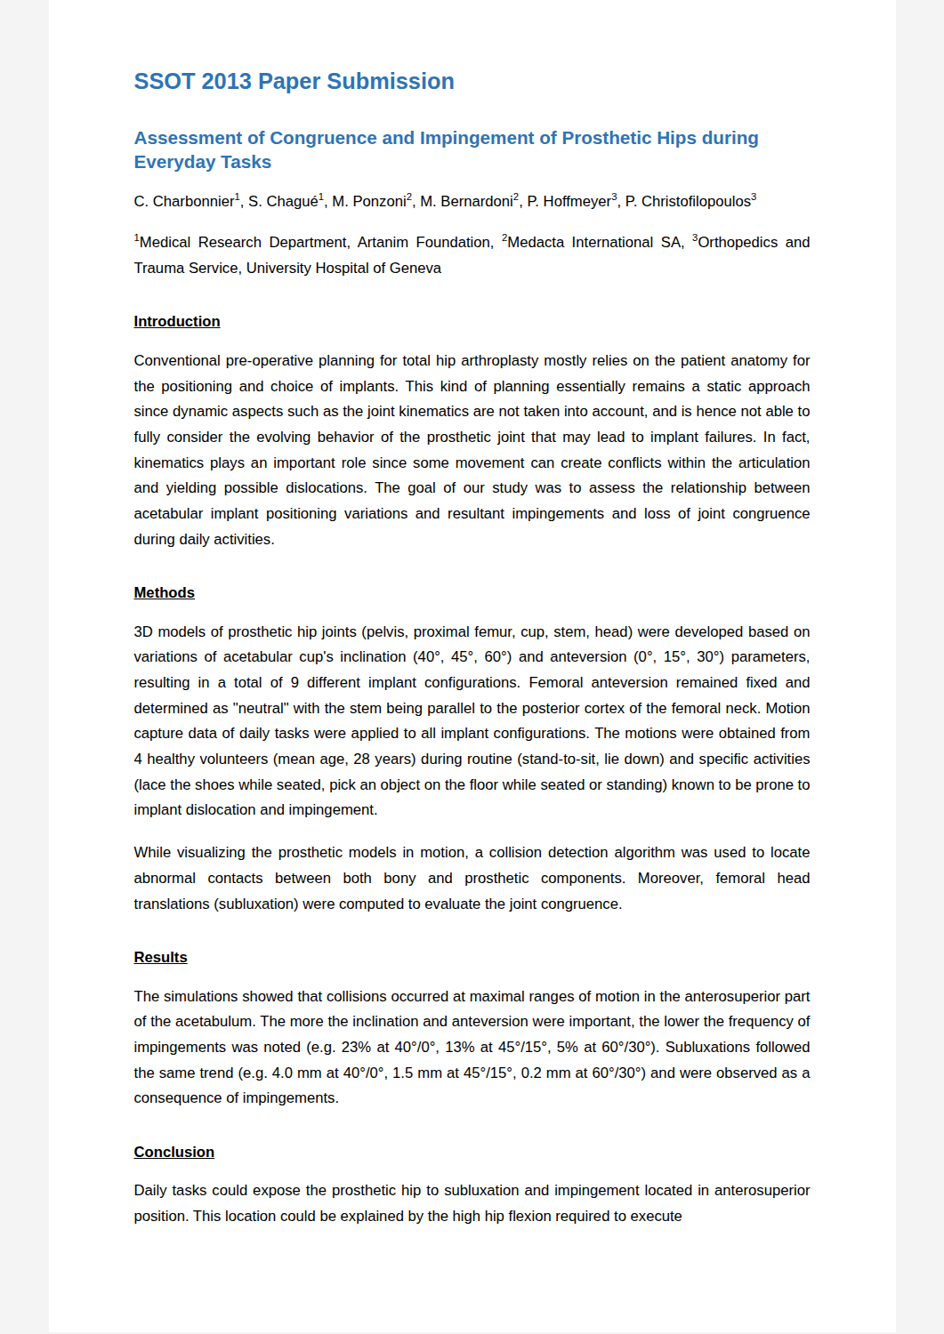SSOT 2013 Paper Submission
Assessment of Congruence and Impingement of Prosthetic Hips during Everyday Tasks
C. Charbonnier1, S. Chagué1, M. Ponzoni2, M. Bernardoni2, P. Hoffmeyer3, P. Christofilopoulos3
1Medical Research Department, Artanim Foundation, 2Medacta International SA, 3Orthopedics and Trauma Service, University Hospital of Geneva
Introduction
Conventional pre-operative planning for total hip arthroplasty mostly relies on the patient anatomy for the positioning and choice of implants. This kind of planning essentially remains a static approach since dynamic aspects such as the joint kinematics are not taken into account, and is hence not able to fully consider the evolving behavior of the prosthetic joint that may lead to implant failures. In fact, kinematics plays an important role since some movement can create conflicts within the articulation and yielding possible dislocations. The goal of our study was to assess the relationship between acetabular implant positioning variations and resultant impingements and loss of joint congruence during daily activities.
Methods
3D models of prosthetic hip joints (pelvis, proximal femur, cup, stem, head) were developed based on variations of acetabular cup's inclination (40°, 45°, 60°) and anteversion (0°, 15°, 30°) parameters, resulting in a total of 9 different implant configurations. Femoral anteversion remained fixed and determined as "neutral" with the stem being parallel to the posterior cortex of the femoral neck. Motion capture data of daily tasks were applied to all implant configurations. The motions were obtained from 4 healthy volunteers (mean age, 28 years) during routine (stand-to-sit, lie down) and specific activities (lace the shoes while seated, pick an object on the floor while seated or standing) known to be prone to implant dislocation and impingement.
While visualizing the prosthetic models in motion, a collision detection algorithm was used to locate abnormal contacts between both bony and prosthetic components. Moreover, femoral head translations (subluxation) were computed to evaluate the joint congruence.
Results
The simulations showed that collisions occurred at maximal ranges of motion in the anterosuperior part of the acetabulum. The more the inclination and anteversion were important, the lower the frequency of impingements was noted (e.g. 23% at 40°/0°, 13% at 45°/15°, 5% at 60°/30°). Subluxations followed the same trend (e.g. 4.0 mm at 40°/0°, 1.5 mm at 45°/15°, 0.2 mm at 60°/30°) and were observed as a consequence of impingements.
Conclusion
Daily tasks could expose the prosthetic hip to subluxation and impingement located in anterosuperior position. This location could be explained by the high hip flexion required to execute